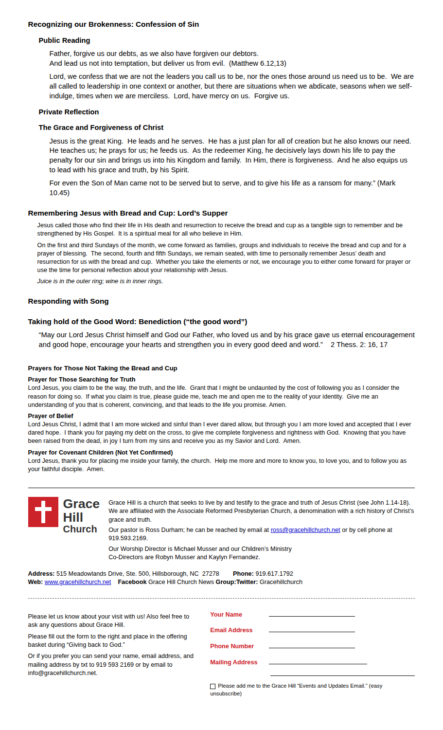Recognizing our Brokenness: Confession of Sin
Public Reading
Father, forgive us our debts, as we also have forgiven our debtors.
And lead us not into temptation, but deliver us from evil. (Matthew 6.12,13)
Lord, we confess that we are not the leaders you call us to be, nor the ones those around us need us to be. We are all called to leadership in one context or another, but there are situations when we abdicate, seasons when we self-indulge, times when we are merciless. Lord, have mercy on us. Forgive us.
Private Reflection
The Grace and Forgiveness of Christ
Jesus is the great King. He leads and he serves. He has a just plan for all of creation but he also knows our need. He teaches us; he prays for us; he feeds us. As the redeemer King, he decisively lays down his life to pay the penalty for our sin and brings us into his Kingdom and family. In Him, there is forgiveness. And he also equips us to lead with his grace and truth, by his Spirit.
For even the Son of Man came not to be served but to serve, and to give his life as a ransom for many.” (Mark 10.45)
Remembering Jesus with Bread and Cup: Lord’s Supper
Jesus called those who find their life in His death and resurrection to receive the bread and cup as a tangible sign to remember and be strengthened by His Gospel. It is a spiritual meal for all who believe in Him.
On the first and third Sundays of the month, we come forward as families, groups and individuals to receive the bread and cup and for a prayer of blessing. The second, fourth and fifth Sundays, we remain seated, with time to personally remember Jesus’ death and resurrection for us with the bread and cup. Whether you take the elements or not, we encourage you to either come forward for prayer or use the time for personal reflection about your relationship with Jesus.
Juice is in the outer ring; wine is in inner rings.
Responding with Song
Taking hold of the Good Word: Benediction (“the good word”)
“May our Lord Jesus Christ himself and God our Father, who loved us and by his grace gave us eternal encouragement and good hope, encourage your hearts and strengthen you in every good deed and word.” 2 Thess. 2: 16, 17
Prayers for Those Not Taking the Bread and Cup
Prayer for Those Searching for Truth
Lord Jesus, you claim to be the way, the truth, and the life. Grant that I might be undaunted by the cost of following you as I consider the reason for doing so. If what you claim is true, please guide me, teach me and open me to the reality of your identity. Give me an understanding of you that is coherent, convincing, and that leads to the life you promise. Amen.
Prayer of Belief
Lord Jesus Christ, I admit that I am more wicked and sinful than I ever dared allow, but through you I am more loved and accepted that I ever dared hope. I thank you for paying my debt on the cross, to give me complete forgiveness and rightness with God. Knowing that you have been raised from the dead, in joy I turn from my sins and receive you as my Savior and Lord. Amen.
Prayer for Covenant Children (Not Yet Confirmed)
Lord Jesus, thank you for placing me inside your family, the church. Help me more and more to know you, to love you, and to follow you as your faithful disciple. Amen.
Grace Hill Church
Grace Hill is a church that seeks to live by and testify to the grace and truth of Jesus Christ (see John 1.14-18). We are affiliated with the Associate Reformed Presbyterian Church, a denomination with a rich history of Christ’s grace and truth.
Our pastor is Ross Durham; he can be reached by email at ross@gracehillchurch.net or by cell phone at 919.593.2169.
Our Worship Director is Michael Musser and our Children’s Ministry
Co-Directors are Robyn Musser and Kaylyn Fernandez.
Address: 515 Meadowlands Drive, Ste. 500, Hillsborough, NC 27278 Phone: 919.617.1792
Web: www.gracehillchurch.net Facebook Grace Hill Church News Group:Twitter: Gracehillchurch
Please let us know about your visit with us! Also feel free to ask any questions about Grace Hill.
Please fill out the form to the right and place in the offering basket during “Giving back to God.”
Or if you prefer you can send your name, email address, and mailing address by txt to 919 593 2169 or by email to info@gracehillchurch.net.
Your Name
Email Address
Phone Number
Mailing Address
Please add me to the Grace Hill “Events and Updates Email.” (easy unsubscribe)